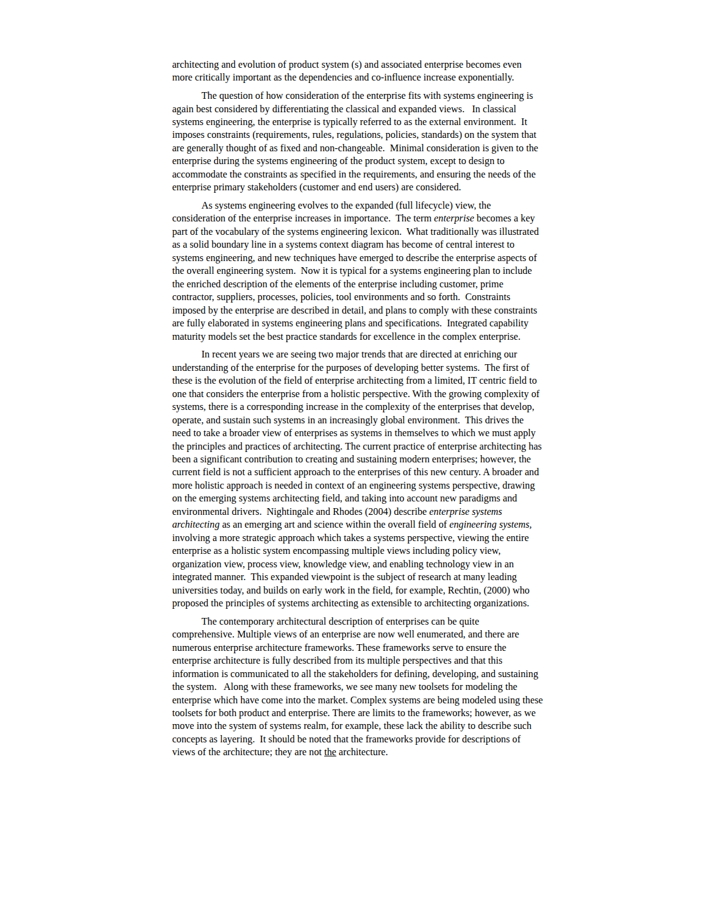architecting and evolution of product system (s) and associated enterprise becomes even more critically important as the dependencies and co-influence increase exponentially.
The question of how consideration of the enterprise fits with systems engineering is again best considered by differentiating the classical and expanded views. In classical systems engineering, the enterprise is typically referred to as the external environment. It imposes constraints (requirements, rules, regulations, policies, standards) on the system that are generally thought of as fixed and non-changeable. Minimal consideration is given to the enterprise during the systems engineering of the product system, except to design to accommodate the constraints as specified in the requirements, and ensuring the needs of the enterprise primary stakeholders (customer and end users) are considered.
As systems engineering evolves to the expanded (full lifecycle) view, the consideration of the enterprise increases in importance. The term enterprise becomes a key part of the vocabulary of the systems engineering lexicon. What traditionally was illustrated as a solid boundary line in a systems context diagram has become of central interest to systems engineering, and new techniques have emerged to describe the enterprise aspects of the overall engineering system. Now it is typical for a systems engineering plan to include the enriched description of the elements of the enterprise including customer, prime contractor, suppliers, processes, policies, tool environments and so forth. Constraints imposed by the enterprise are described in detail, and plans to comply with these constraints are fully elaborated in systems engineering plans and specifications. Integrated capability maturity models set the best practice standards for excellence in the complex enterprise.
In recent years we are seeing two major trends that are directed at enriching our understanding of the enterprise for the purposes of developing better systems. The first of these is the evolution of the field of enterprise architecting from a limited, IT centric field to one that considers the enterprise from a holistic perspective. With the growing complexity of systems, there is a corresponding increase in the complexity of the enterprises that develop, operate, and sustain such systems in an increasingly global environment. This drives the need to take a broader view of enterprises as systems in themselves to which we must apply the principles and practices of architecting. The current practice of enterprise architecting has been a significant contribution to creating and sustaining modern enterprises; however, the current field is not a sufficient approach to the enterprises of this new century. A broader and more holistic approach is needed in context of an engineering systems perspective, drawing on the emerging systems architecting field, and taking into account new paradigms and environmental drivers. Nightingale and Rhodes (2004) describe enterprise systems architecting as an emerging art and science within the overall field of engineering systems, involving a more strategic approach which takes a systems perspective, viewing the entire enterprise as a holistic system encompassing multiple views including policy view, organization view, process view, knowledge view, and enabling technology view in an integrated manner. This expanded viewpoint is the subject of research at many leading universities today, and builds on early work in the field, for example, Rechtin, (2000) who proposed the principles of systems architecting as extensible to architecting organizations.
The contemporary architectural description of enterprises can be quite comprehensive. Multiple views of an enterprise are now well enumerated, and there are numerous enterprise architecture frameworks. These frameworks serve to ensure the enterprise architecture is fully described from its multiple perspectives and that this information is communicated to all the stakeholders for defining, developing, and sustaining the system. Along with these frameworks, we see many new toolsets for modeling the enterprise which have come into the market. Complex systems are being modeled using these toolsets for both product and enterprise. There are limits to the frameworks; however, as we move into the system of systems realm, for example, these lack the ability to describe such concepts as layering. It should be noted that the frameworks provide for descriptions of views of the architecture; they are not the architecture.